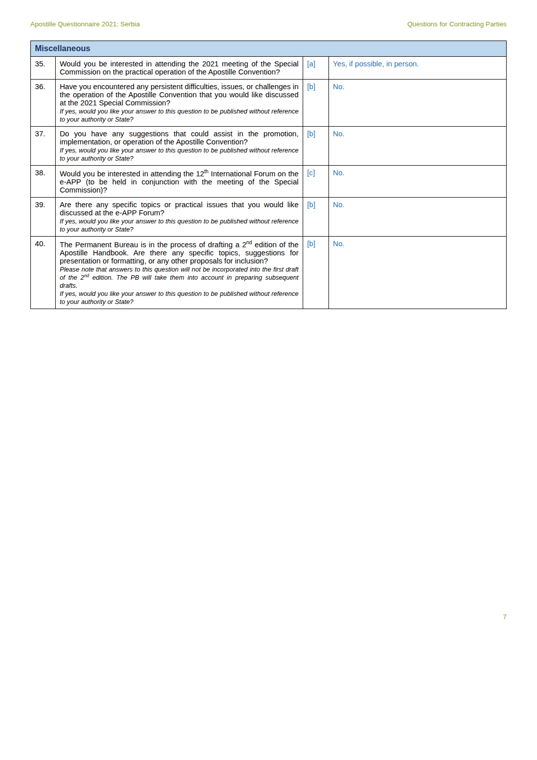Apostille Questionnaire 2021: Serbia
Questions for Contracting Parties
| Miscellaneous |
| 35. | Would you be interested in attending the 2021 meeting of the Special Commission on the practical operation of the Apostille Convention? | [a] | Yes, if possible, in person. |
| 36. | Have you encountered any persistent difficulties, issues, or challenges in the operation of the Apostille Convention that you would like discussed at the 2021 Special Commission? If yes, would you like your answer to this question to be published without reference to your authority or State? | [b] | No. |
| 37. | Do you have any suggestions that could assist in the promotion, implementation, or operation of the Apostille Convention? If yes, would you like your answer to this question to be published without reference to your authority or State? | [b] | No. |
| 38. | Would you be interested in attending the 12 th International Forum on the e-APP (to be held in conjunction with the meeting of the Special Commission)? | [c] | No. |
| 39. | Are there any specific topics or practical issues that you would like discussed at the e-APP Forum? If yes, would you like your answer to this question to be published without reference to your authority or State? | [b] | No. |
| 40. | The Permanent Bureau is in the process of drafting a 2 nd edition of the Apostille Handbook. Are there any specific topics, suggestions for presentation or formatting, or any other proposals for inclusion? Please note that answers to this question will not be incorporated into the first draft of the 2 nd edition. The PB will take them into account in preparing subsequent drafts. If yes, would you like your answer to this question to be published without reference to your authority or State? | [b] | No. |
7